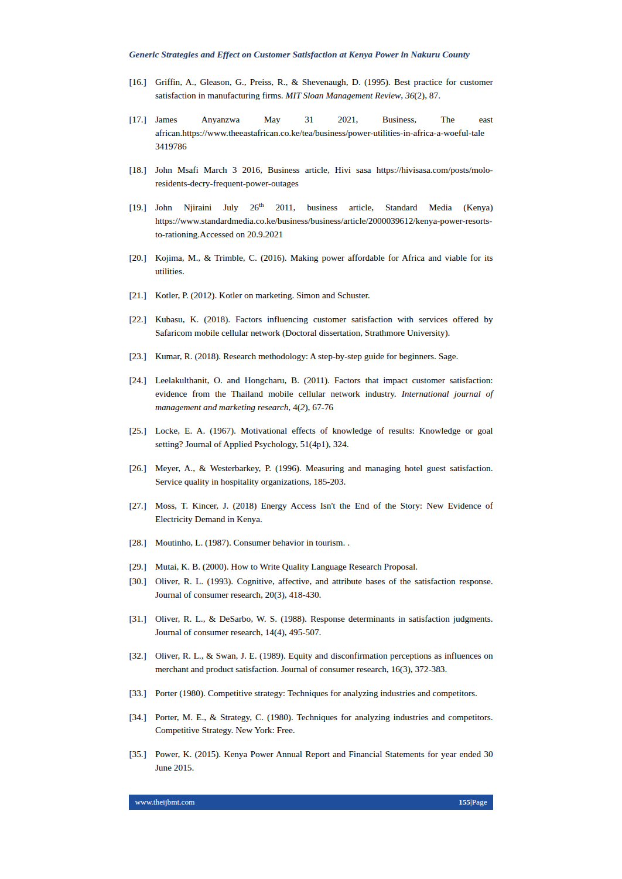Generic Strategies and Effect on Customer Satisfaction at Kenya Power in Nakuru County
[16.] Griffin, A., Gleason, G., Preiss, R., & Shevenaugh, D. (1995). Best practice for customer satisfaction in manufacturing firms. MIT Sloan Management Review, 36(2), 87.
[17.] James Anyanzwa May 312021, Business, The east african.https://www.theeastafrican.co.ke/tea/business/power-utilities-in-africa-a-woeful-tale 3419786
[18.] John Msafi March 3 2016, Business article, Hivi sasa https://hivisasa.com/posts/molo-residents-decry-frequent-power-outages
[19.] John Njiraini July 26th 2011, business article, Standard Media(Kenya) https://www.standardmedia.co.ke/business/business/article/2000039612/kenya-power-resorts-to-rationing.Accessed on 20.9.2021
[20.] Kojima, M., & Trimble, C. (2016). Making power affordable for Africa and viable for its utilities.
[21.] Kotler, P. (2012). Kotler on marketing. Simon and Schuster.
[22.] Kubasu, K. (2018). Factors influencing customer satisfaction with services offered by Safaricom mobile cellular network (Doctoral dissertation, Strathmore University).
[23.] Kumar, R. (2018). Research methodology: A step-by-step guide for beginners. Sage.
[24.] Leelakulthanit, O. and Hongcharu, B. (2011). Factors that impact customer satisfaction: evidence from the Thailand mobile cellular network industry. International journal of management and marketing research, 4(2), 67-76
[25.] Locke, E. A. (1967). Motivational effects of knowledge of results: Knowledge or goal setting? Journal of Applied Psychology, 51(4p1), 324.
[26.] Meyer, A., & Westerbarkey, P. (1996). Measuring and managing hotel guest satisfaction. Service quality in hospitality organizations, 185-203.
[27.] Moss, T. Kincer, J. (2018) Energy Access Isn't the End of the Story: New Evidence of Electricity Demand in Kenya.
[28.] Moutinho, L. (1987). Consumer behavior in tourism. .
[29.] Mutai, K. B. (2000). How to Write Quality Language Research Proposal.
[30.] Oliver, R. L. (1993). Cognitive, affective, and attribute bases of the satisfaction response. Journal of consumer research, 20(3), 418-430.
[31.] Oliver, R. L., & DeSarbo, W. S. (1988). Response determinants in satisfaction judgments. Journal of consumer research, 14(4), 495-507.
[32.] Oliver, R. L., & Swan, J. E. (1989). Equity and disconfirmation perceptions as influences on merchant and product satisfaction. Journal of consumer research, 16(3), 372-383.
[33.] Porter (1980). Competitive strategy: Techniques for analyzing industries and competitors.
[34.] Porter, M. E., & Strategy, C. (1980). Techniques for analyzing industries and competitors. Competitive Strategy. New York: Free.
[35.] Power, K. (2015). Kenya Power Annual Report and Financial Statements for year ended 30 June 2015.
www.theijbmt.com 155|Page